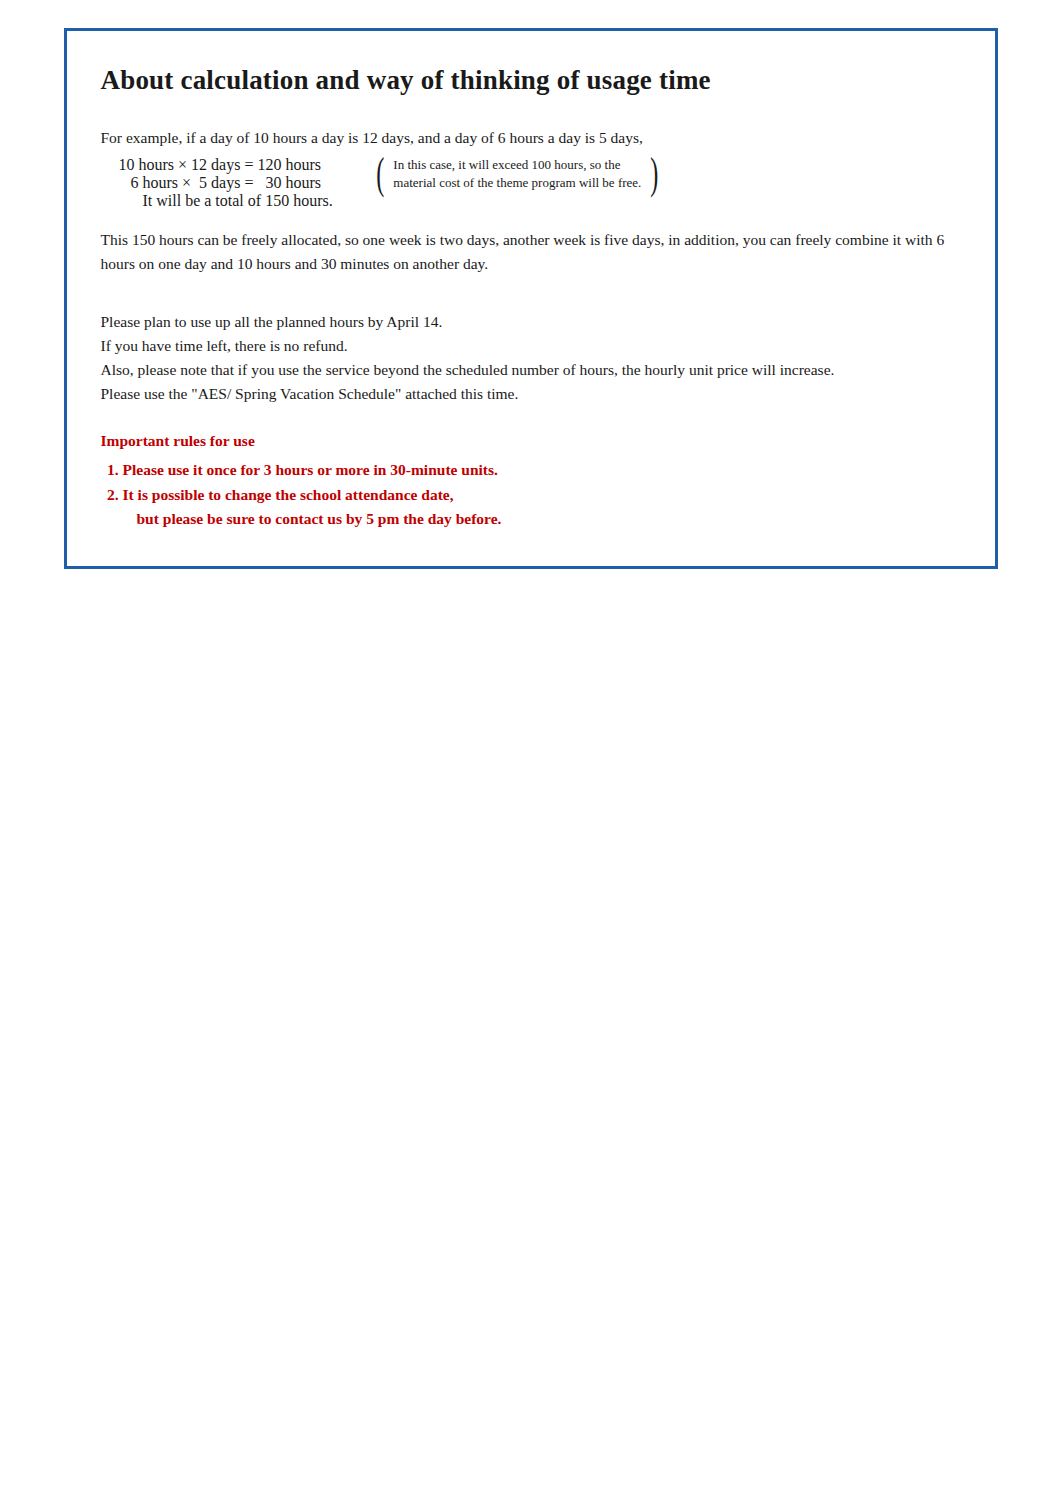About calculation and way of thinking of usage time
For example, if a day of 10 hours a day is 12 days, and a day of 6 hours a day is 5 days,
10 hours × 12 days = 120 hours
6 hours × 5 days = 30 hours
It will be a total of 150 hours.
( In this case, it will exceed 100 hours, so the
material cost of the theme program will be free. )
This 150 hours can be freely allocated, so one week is two days, another week is five days, in addition, you can freely combine it with 6 hours on one day and 10 hours and 30 minutes on another day.
Please plan to use up all the planned hours by April 14.
If you have time left, there is no refund.
Also, please note that if you use the service beyond the scheduled number of hours, the hourly unit price will increase.
Please use the "AES/ Spring Vacation Schedule" attached this time.
Important rules for use
Please use it once for 3 hours or more in 30-minute units.
It is possible to change the school attendance date, but please be sure to contact us by 5 pm the day before.